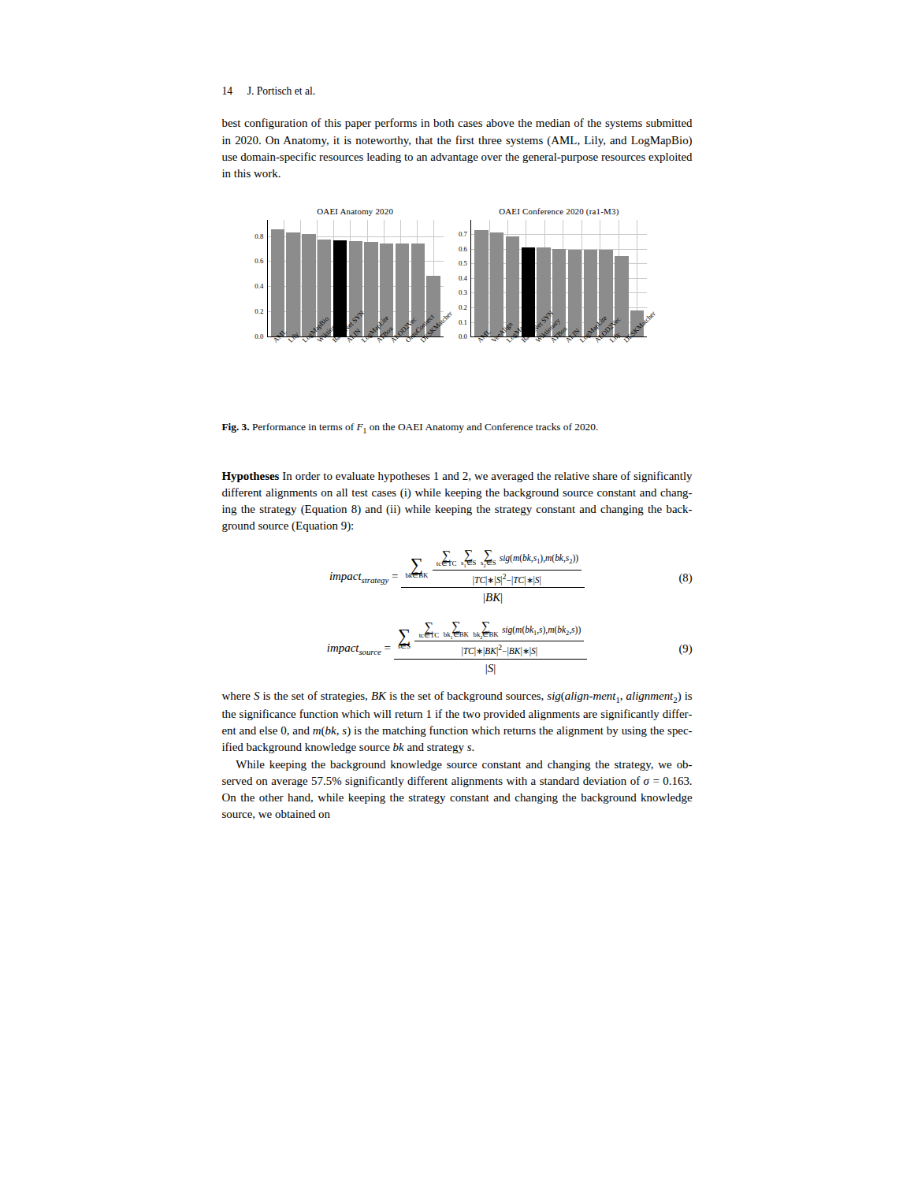14 J. Portisch et al.
best configuration of this paper performs in both cases above the median of the systems submitted in 2020. On Anatomy, it is noteworthy, that the first three systems (AML, Lily, and LogMapBio) use domain-specific resources leading to an advantage over the general-purpose resources exploited in this work.
OAEI Anatomy 2020
0.0 0.2 0.4 0.6 0.8
AML Lily LogMapBio Wiktionary BabelNet SYN ALIN LogMapLite ATBox ALOD2Vec OntoConnect DESKMatcher
OAEI Conference 2020 (ra1-M3)
0.0 0.1 0.2 0.3 0.4 0.5 0.6 0.7
AML VeeAlign LogMap BabelNet SYN Wiktionary ATBox ALIN LogMapLite ALOD2Vec Lily DESKMatcher
Fig. 3. Performance in terms of F1 on the OAEI Anatomy and Conference tracks of 2020.
Hypotheses In order to evaluate hypotheses 1 and 2, we averaged the relative share of significantly different alignments on all test cases (i) while keeping the background source constant and changing the strategy (Equation 8) and (ii) while keeping the strategy constant and changing the background source (Equation 9):
impactstrategy = ∑bk∈BK ∑tc∈TC ∑s1∈S ∑s2∈S sig(m(bk,s1),m(bk,s2)) |TC|∗|S|2−|TC|∗|S| |BK|
(8)
impactsource = ∑s∈S ∑tc∈TC ∑bk1∈BK ∑bk2∈BK sig(m(bk1,s),m(bk2,s)) |TC|∗|BK|2−|BK|∗|S| |S|
(9)
where S is the set of strategies, BK is the set of background sources, sig(align‐ment1, alignment2) is the significance function which will return 1 if the two provided alignments are significantly different and else 0, and m(bk, s) is the matching function which returns the alignment by using the specified background knowledge source bk and strategy s.
While keeping the background knowledge source constant and changing the strategy, we observed on average 57.5% significantly different alignments with a standard deviation of σ = 0.163. On the other hand, while keeping the strategy constant and changing the background knowledge source, we obtained on